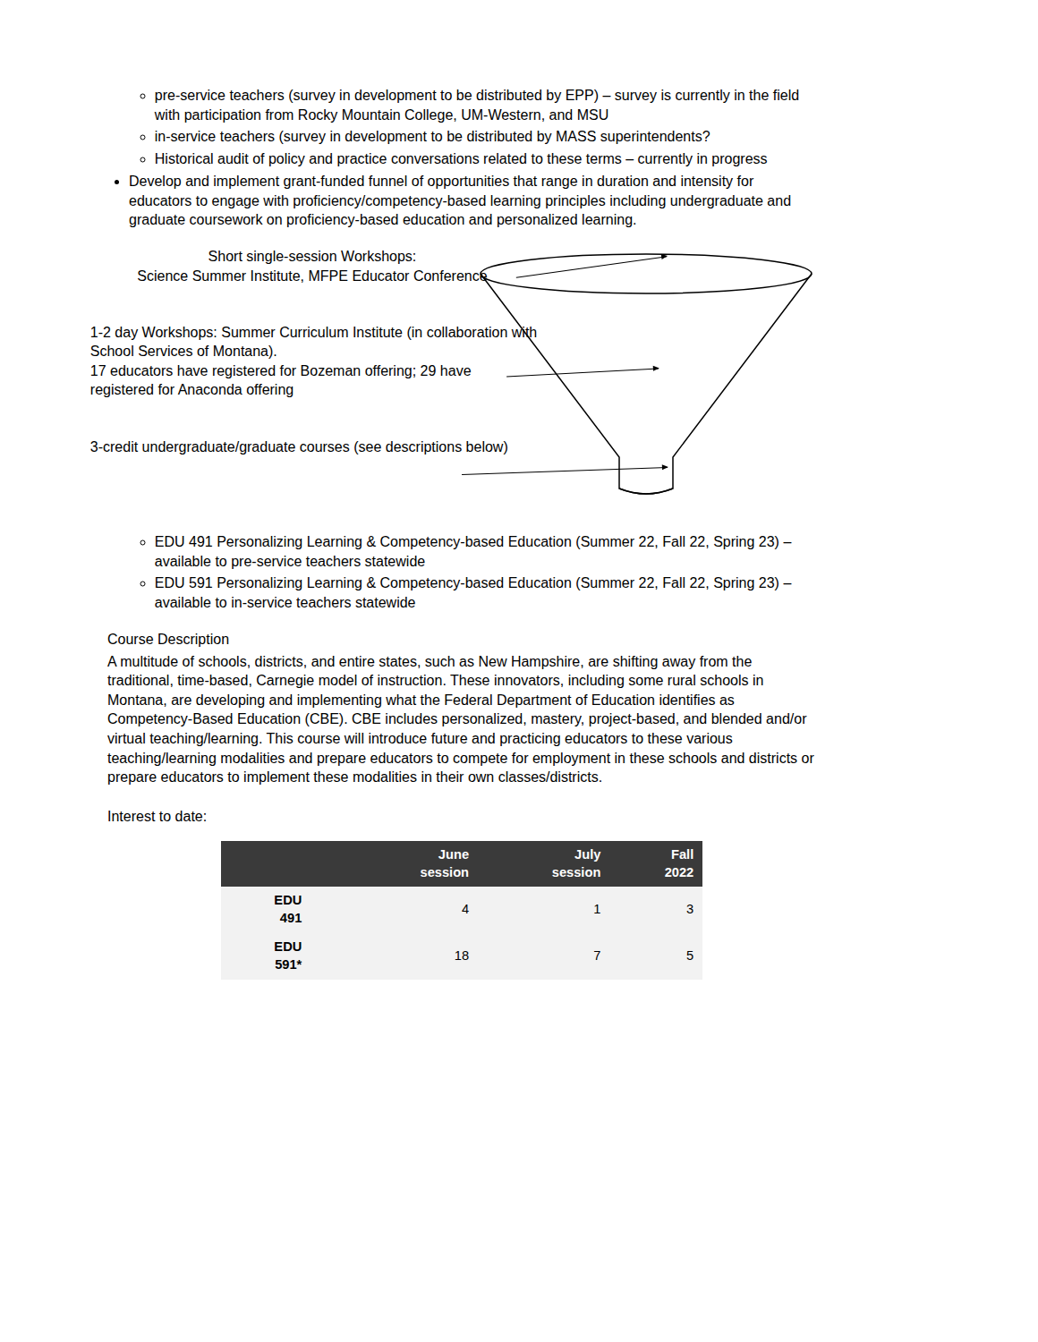pre-service teachers (survey in development to be distributed by EPP) – survey is currently in the field with participation from Rocky Mountain College, UM-Western, and MSU
in-service teachers (survey in development to be distributed by MASS superintendents?
Historical audit of policy and practice conversations related to these terms – currently in progress
Develop and implement grant-funded funnel of opportunities that range in duration and intensity for educators to engage with proficiency/competency-based learning principles including undergraduate and graduate coursework on proficiency-based education and personalized learning.
Short single-session Workshops:
Science Summer Institute, MFPE Educator Conference
1-2 day Workshops: Summer Curriculum Institute (in collaboration with School Services of Montana).
17 educators have registered for Bozeman offering; 29 have registered for Anaconda offering
3-credit undergraduate/graduate courses (see descriptions below)
EDU 491 Personalizing Learning & Competency-based Education (Summer 22, Fall 22, Spring 23) – available to pre-service teachers statewide
EDU 591 Personalizing Learning & Competency-based Education (Summer 22, Fall 22, Spring 23) – available to in-service teachers statewide
Course Description
A multitude of schools, districts, and entire states, such as New Hampshire, are shifting away from the traditional, time-based, Carnegie model of instruction. These innovators, including some rural schools in Montana, are developing and implementing what the Federal Department of Education identifies as Competency-Based Education (CBE). CBE includes personalized, mastery, project-based, and blended and/or virtual teaching/learning. This course will introduce future and practicing educators to these various teaching/learning modalities and prepare educators to compete for employment in these schools and districts or prepare educators to implement these modalities in their own classes/districts.
Interest to date:
| | | June session | July session | Fall 2022 |
| --- | --- | --- | --- | --- |
| EDU 491 | | 4 | 1 | 3 |
| EDU 591* | | 18 | 7 | 5 |